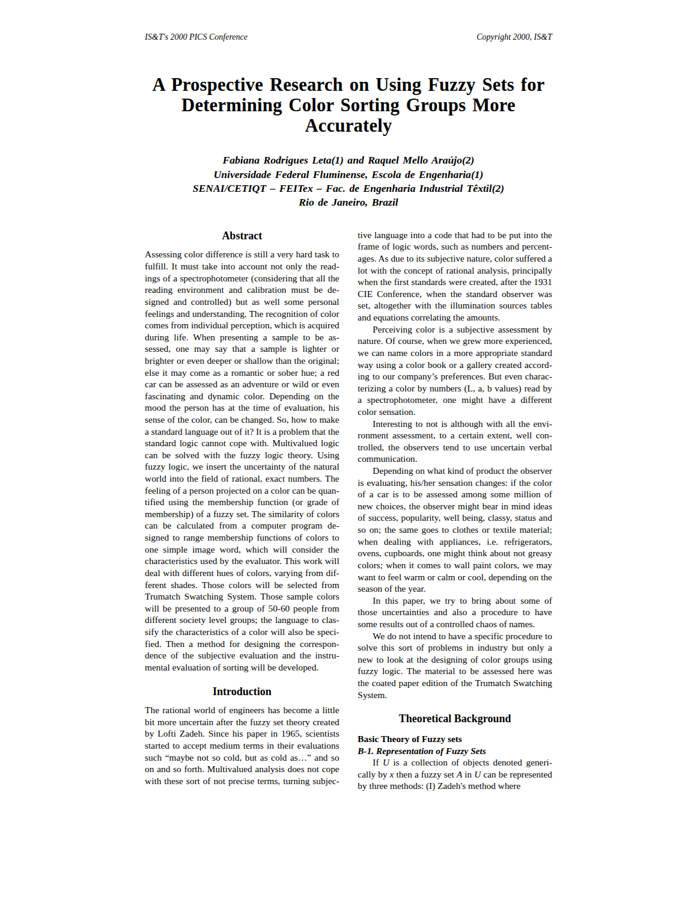IS&T's 2000 PICS Conference Copyright 2000, IS&T
A Prospective Research on Using Fuzzy Sets for Determining Color Sorting Groups More Accurately
Fabiana Rodrigues Leta(1) and Raquel Mello Araújo(2)
Universidade Federal Fluminense, Escola de Engenharia(1)
SENAI/CETIQT – FEITex – Fac. de Engenharia Industrial Têxtil(2)
Rio de Janeiro, Brazil
Abstract
Assessing color difference is still a very hard task to fulfill. It must take into account not only the readings of a spectrophotometer (considering that all the reading environment and calibration must be designed and controlled) but as well some personal feelings and understanding. The recognition of color comes from individual perception, which is acquired during life. When presenting a sample to be assessed, one may say that a sample is lighter or brighter or even deeper or shallow than the original; else it may come as a romantic or sober hue; a red car can be assessed as an adventure or wild or even fascinating and dynamic color. Depending on the mood the person has at the time of evaluation, his sense of the color, can be changed. So, how to make a standard language out of it? It is a problem that the standard logic cannot cope with. Multivalued logic can be solved with the fuzzy logic theory. Using fuzzy logic, we insert the uncertainty of the natural world into the field of rational, exact numbers. The feeling of a person projected on a color can be quantified using the membership function (or grade of membership) of a fuzzy set. The similarity of colors can be calculated from a computer program designed to range membership functions of colors to one simple image word, which will consider the characteristics used by the evaluator. This work will deal with different hues of colors, varying from different shades. Those colors will be selected from Trumatch Swatching System. Those sample colors will be presented to a group of 50-60 people from different society level groups; the language to classify the characteristics of a color will also be specified. Then a method for designing the correspondence of the subjective evaluation and the instrumental evaluation of sorting will be developed.
Introduction
The rational world of engineers has become a little bit more uncertain after the fuzzy set theory created by Lofti Zadeh. Since his paper in 1965, scientists started to accept medium terms in their evaluations such “maybe not so cold, but as cold as…” and so on and so forth. Multivalued analysis does not cope with these sort of not precise terms, turning subjective language into a code that had to be put into the frame of logic words, such as numbers and percentages. As due to its subjective nature, color suffered a lot with the concept of rational analysis, principally when the first standards were created, after the 1931 CIE Conference, when the standard observer was set, altogether with the illumination sources tables and equations correlating the amounts.
Perceiving color is a subjective assessment by nature. Of course, when we grew more experienced, we can name colors in a more appropriate standard way using a color book or a gallery created according to our company’s preferences. But even characterizing a color by numbers (L, a, b values) read by a spectrophotometer, one might have a different color sensation.
Interesting to not is although with all the environment assessment, to a certain extent, well controlled, the observers tend to use uncertain verbal communication.
Depending on what kind of product the observer is evaluating, his/her sensation changes: if the color of a car is to be assessed among some million of new choices, the observer might bear in mind ideas of success, popularity, well being, classy, status and so on; the same goes to clothes or textile material; when dealing with appliances, i.e. refrigerators, ovens, cupboards, one might think about not greasy colors; when it comes to wall paint colors, we may want to feel warm or calm or cool, depending on the season of the year.
In this paper, we try to bring about some of those uncertainties and also a procedure to have some results out of a controlled chaos of names.
We do not intend to have a specific procedure to solve this sort of problems in industry but only a new to look at the designing of color groups using fuzzy logic. The material to be assessed here was the coated paper edition of the Trumatch Swatching System.
Theoretical Background
Basic Theory of Fuzzy sets
B-1. Representation of Fuzzy Sets
If U is a collection of objects denoted generically by x then a fuzzy set A in U can be represented by three methods: (I) Zadeh's method where